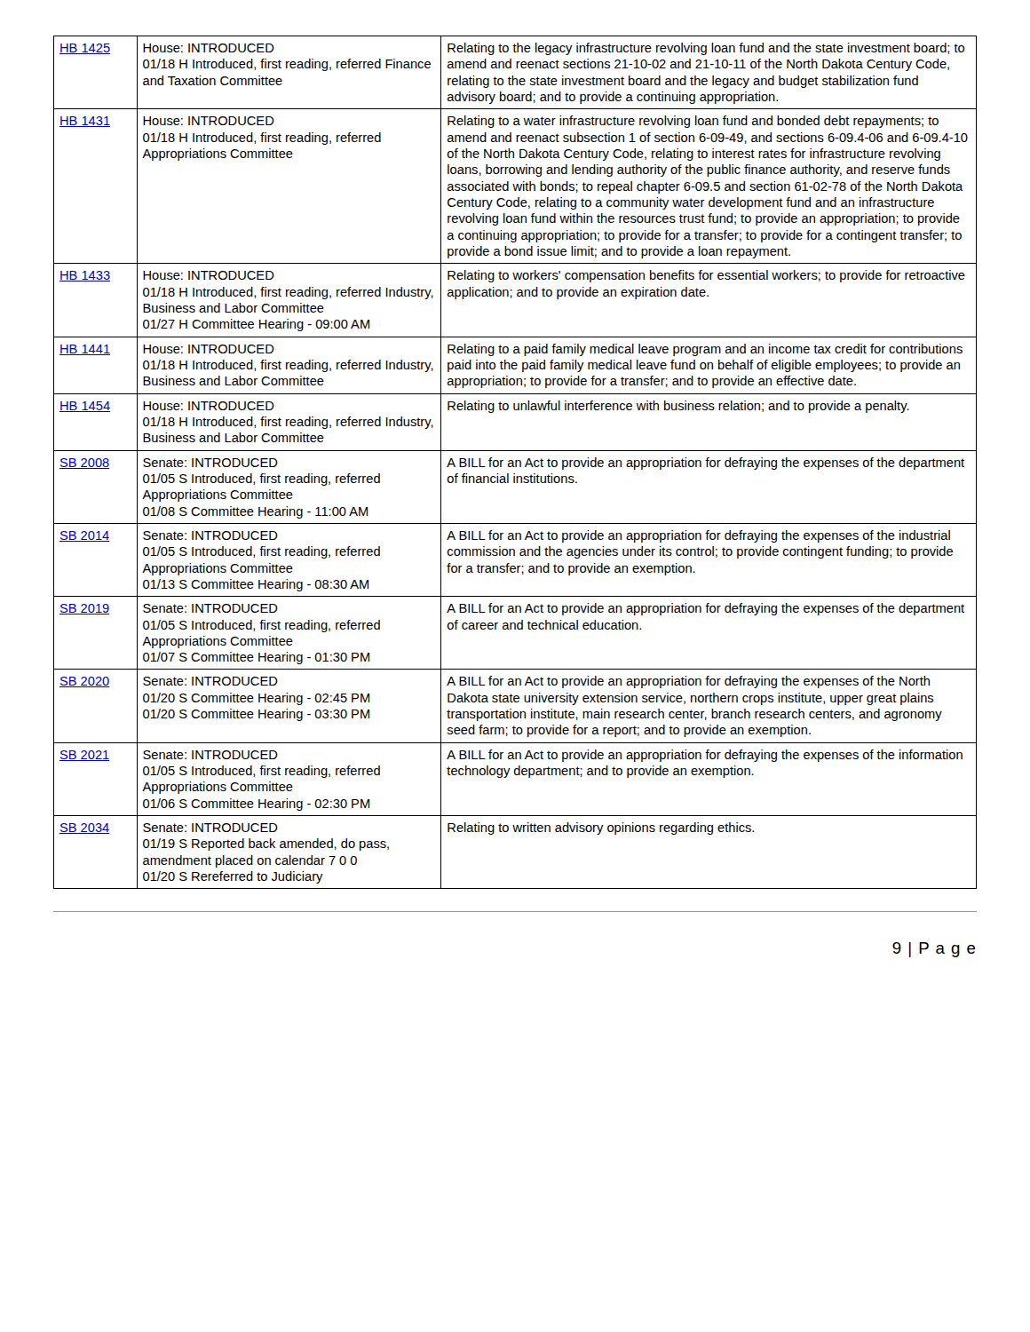| HB 1425 | House: INTRODUCED 01/18 H Introduced, first reading, referred Finance and Taxation Committee | Relating to the legacy infrastructure revolving loan fund and the state investment board; to amend and reenact sections 21-10-02 and 21-10-11 of the North Dakota Century Code, relating to the state investment board and the legacy and budget stabilization fund advisory board; and to provide a continuing appropriation. |
| HB 1431 | House: INTRODUCED 01/18 H Introduced, first reading, referred Appropriations Committee | Relating to a water infrastructure revolving loan fund and bonded debt repayments; to amend and reenact subsection 1 of section 6-09-49, and sections 6-09.4-06 and 6-09.4-10 of the North Dakota Century Code, relating to interest rates for infrastructure revolving loans, borrowing and lending authority of the public finance authority, and reserve funds associated with bonds; to repeal chapter 6-09.5 and section 61-02-78 of the North Dakota Century Code, relating to a community water development fund and an infrastructure revolving loan fund within the resources trust fund; to provide an appropriation; to provide a continuing appropriation; to provide for a transfer; to provide for a contingent transfer; to provide a bond issue limit; and to provide a loan repayment. |
| HB 1433 | House: INTRODUCED 01/18 H Introduced, first reading, referred Industry, Business and Labor Committee 01/27 H Committee Hearing - 09:00 AM | Relating to workers' compensation benefits for essential workers; to provide for retroactive application; and to provide an expiration date. |
| HB 1441 | House: INTRODUCED 01/18 H Introduced, first reading, referred Industry, Business and Labor Committee | Relating to a paid family medical leave program and an income tax credit for contributions paid into the paid family medical leave fund on behalf of eligible employees; to provide an appropriation; to provide for a transfer; and to provide an effective date. |
| HB 1454 | House: INTRODUCED 01/18 H Introduced, first reading, referred Industry, Business and Labor Committee | Relating to unlawful interference with business relation; and to provide a penalty. |
| SB 2008 | Senate: INTRODUCED 01/05 S Introduced, first reading, referred Appropriations Committee 01/08 S Committee Hearing - 11:00 AM | A BILL for an Act to provide an appropriation for defraying the expenses of the department of financial institutions. |
| SB 2014 | Senate: INTRODUCED 01/05 S Introduced, first reading, referred Appropriations Committee 01/13 S Committee Hearing - 08:30 AM | A BILL for an Act to provide an appropriation for defraying the expenses of the industrial commission and the agencies under its control; to provide contingent funding; to provide for a transfer; and to provide an exemption. |
| SB 2019 | Senate: INTRODUCED 01/05 S Introduced, first reading, referred Appropriations Committee 01/07 S Committee Hearing - 01:30 PM | A BILL for an Act to provide an appropriation for defraying the expenses of the department of career and technical education. |
| SB 2020 | Senate: INTRODUCED 01/20 S Committee Hearing - 02:45 PM 01/20 S Committee Hearing - 03:30 PM | A BILL for an Act to provide an appropriation for defraying the expenses of the North Dakota state university extension service, northern crops institute, upper great plains transportation institute, main research center, branch research centers, and agronomy seed farm; to provide for a report; and to provide an exemption. |
| SB 2021 | Senate: INTRODUCED 01/05 S Introduced, first reading, referred Appropriations Committee 01/06 S Committee Hearing - 02:30 PM | A BILL for an Act to provide an appropriation for defraying the expenses of the information technology department; and to provide an exemption. |
| SB 2034 | Senate: INTRODUCED 01/19 S Reported back amended, do pass, amendment placed on calendar 7 0 0 01/20 S Rereferred to Judiciary | Relating to written advisory opinions regarding ethics. |
9 | P a g e